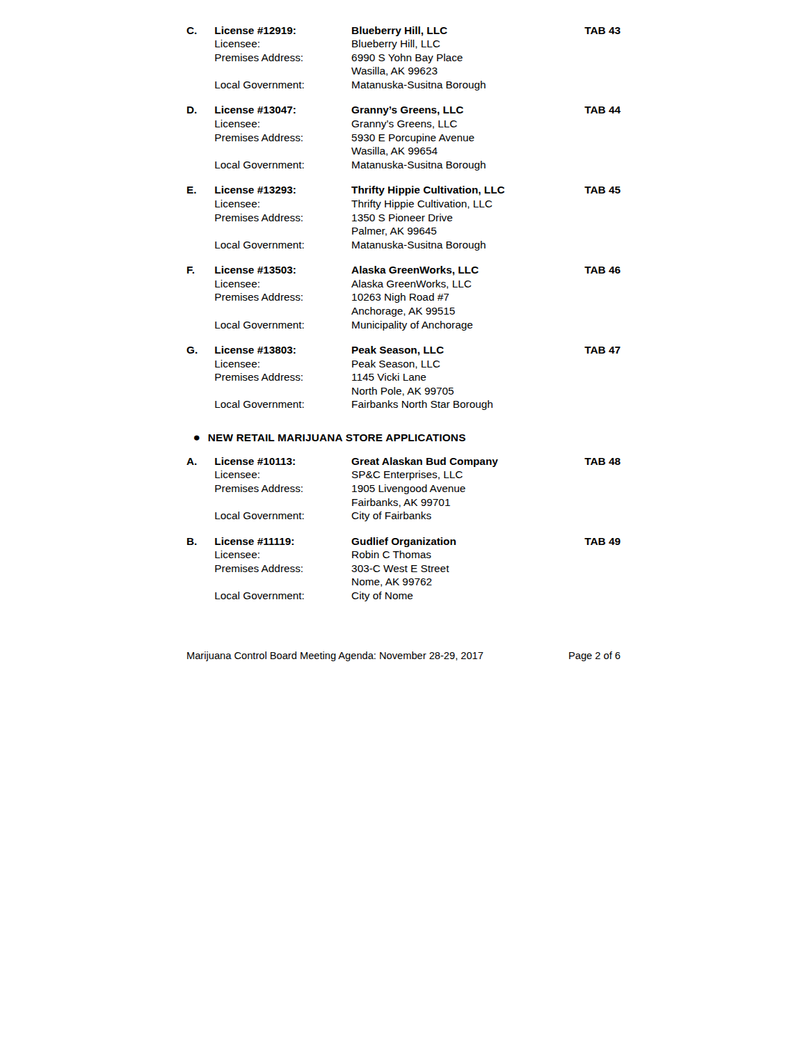| C. | License #12919: | Blueberry Hill, LLC | TAB 43 |
| | Licensee: | Blueberry Hill, LLC | |
| | Premises Address: | 6990 S Yohn Bay Place | |
| | | Wasilla, AK 99623 | |
| | Local Government: | Matanuska-Susitna Borough | |
| D. | License #13047: | Granny’s Greens, LLC | TAB 44 |
| | Licensee: | Granny’s Greens, LLC | |
| | Premises Address: | 5930 E Porcupine Avenue | |
| | | Wasilla, AK 99654 | |
| | Local Government: | Matanuska-Susitna Borough | |
| E. | License #13293: | Thrifty Hippie Cultivation, LLC | TAB 45 |
| | Licensee: | Thrifty Hippie Cultivation, LLC | |
| | Premises Address: | 1350 S Pioneer Drive | |
| | | Palmer, AK 99645 | |
| | Local Government: | Matanuska-Susitna Borough | |
| F. | License #13503: | Alaska GreenWorks, LLC | TAB 46 |
| | Licensee: | Alaska GreenWorks, LLC | |
| | Premises Address: | 10263 Nigh Road #7 | |
| | | Anchorage, AK 99515 | |
| | Local Government: | Municipality of Anchorage | |
| G. | License #13803: | Peak Season, LLC | TAB 47 |
| | Licensee: | Peak Season, LLC | |
| | Premises Address: | 1145 Vicki Lane | |
| | | North Pole, AK 99705 | |
| | Local Government: | Fairbanks North Star Borough | |
●NEW RETAIL MARIJUANA STORE APPLICATIONS
| A. | License #10113: | Great Alaskan Bud Company | TAB 48 |
| | Licensee: | SP&C Enterprises, LLC | |
| | Premises Address: | 1905 Livengood Avenue | |
| | | Fairbanks, AK 99701 | |
| | Local Government: | City of Fairbanks | |
| B. | License #11119: | Gudlief Organization | TAB 49 |
| | Licensee: | Robin C Thomas | |
| | Premises Address: | 303-C West E Street | |
| | | Nome, AK 99762 | |
| | Local Government: | City of Nome | |
Marijuana Control Board Meeting Agenda: November 28-29, 2017 Page 2 of 6